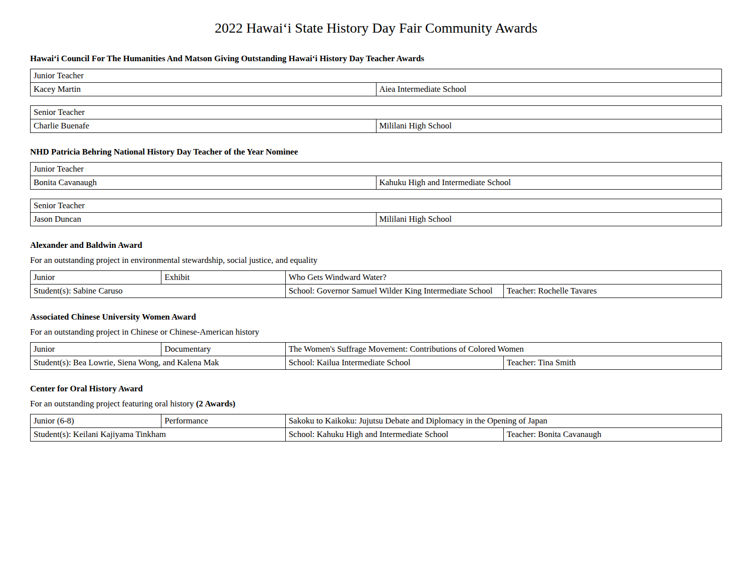2022 Hawai‘i State History Day Fair Community Awards
Hawai‘i Council For The Humanities And Matson Giving Outstanding Hawai‘i History Day Teacher Awards
| Junior Teacher |
| Kacey Martin | Aiea Intermediate School |
| Senior Teacher |
| Charlie Buenafe | Mililani High School |
NHD Patricia Behring National History Day Teacher of the Year Nominee
| Junior Teacher |
| Bonita Cavanaugh | Kahuku High and Intermediate School |
| Senior Teacher |
| Jason Duncan | Mililani High School |
Alexander and Baldwin Award
For an outstanding project in environmental stewardship, social justice, and equality
| Junior | Exhibit | Who Gets Windward Water? |
| Student(s): Sabine Caruso | School: Governor Samuel Wilder King Intermediate School | Teacher: Rochelle Tavares |
Associated Chinese University Women Award
For an outstanding project in Chinese or Chinese-American history
| Junior | Documentary | The Women's Suffrage Movement: Contributions of Colored Women |
| Student(s): Bea Lowrie, Siena Wong, and Kalena Mak | School: Kailua Intermediate School | Teacher: Tina Smith |
Center for Oral History Award
For an outstanding project featuring oral history (2 Awards)
| Junior (6-8) | Performance | Sakoku to Kaikoku: Jujutsu Debate and Diplomacy in the Opening of Japan |
| Student(s): Keilani Kajiyama Tinkham | School: Kahuku High and Intermediate School | Teacher: Bonita Cavanaugh |